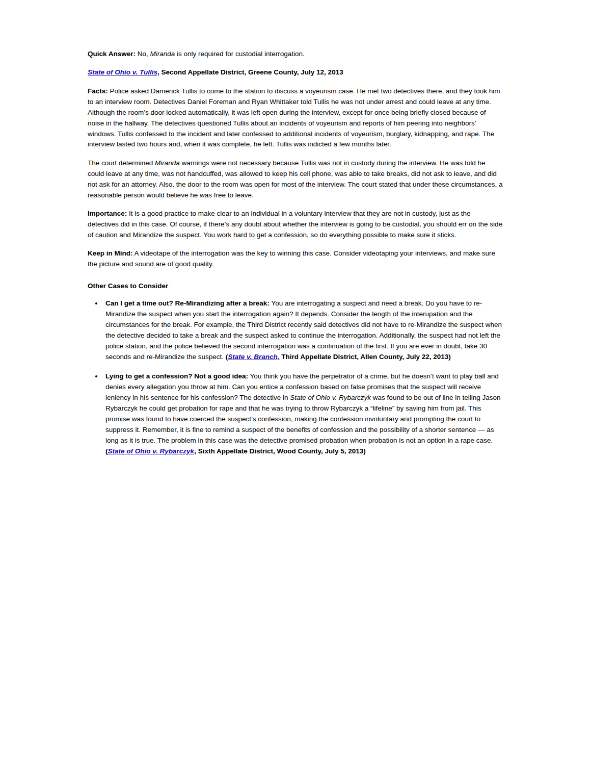Quick Answer: No, Miranda is only required for custodial interrogation.
State of Ohio v. Tullis, Second Appellate District, Greene County, July 12, 2013
Facts: Police asked Damerick Tullis to come to the station to discuss a voyeurism case. He met two detectives there, and they took him to an interview room. Detectives Daniel Foreman and Ryan Whittaker told Tullis he was not under arrest and could leave at any time. Although the room’s door locked automatically, it was left open during the interview, except for once being briefly closed because of noise in the hallway. The detectives questioned Tullis about an incidents of voyeurism and reports of him peering into neighbors’ windows. Tullis confessed to the incident and later confessed to additional incidents of voyeurism, burglary, kidnapping, and rape. The interview lasted two hours and, when it was complete, he left. Tullis was indicted a few months later.
The court determined Miranda warnings were not necessary because Tullis was not in custody during the interview. He was told he could leave at any time, was not handcuffed, was allowed to keep his cell phone, was able to take breaks, did not ask to leave, and did not ask for an attorney. Also, the door to the room was open for most of the interview. The court stated that under these circumstances, a reasonable person would believe he was free to leave.
Importance: It is a good practice to make clear to an individual in a voluntary interview that they are not in custody, just as the detectives did in this case. Of course, if there’s any doubt about whether the interview is going to be custodial, you should err on the side of caution and Mirandize the suspect. You work hard to get a confession, so do everything possible to make sure it sticks.
Keep in Mind: A videotape of the interrogation was the key to winning this case. Consider videotaping your interviews, and make sure the picture and sound are of good quality.
Other Cases to Consider
Can I get a time out? Re-Mirandizing after a break: You are interrogating a suspect and need a break. Do you have to re-Mirandize the suspect when you start the interrogation again? It depends. Consider the length of the interupation and the circumstances for the break. For example, the Third District recently said detectives did not have to re-Mirandize the suspect when the detective decided to take a break and the suspect asked to continue the interrogation. Additionally, the suspect had not left the police station, and the police believed the second interrogation was a continuation of the first. If you are ever in doubt, take 30 seconds and re-Mirandize the suspect. (State v. Branch, Third Appellate District, Allen County, July 22, 2013)
Lying to get a confession? Not a good idea: You think you have the perpetrator of a crime, but he doesn’t want to play ball and denies every allegation you throw at him. Can you entice a confession based on false promises that the suspect will receive leniency in his sentence for his confession? The detective in State of Ohio v. Rybarczyk was found to be out of line in telling Jason Rybarczyk he could get probation for rape and that he was trying to throw Rybarczyk a “lifeline” by saving him from jail. This promise was found to have coerced the suspect’s confession, making the confession involuntary and prompting the court to suppress it. Remember, it is fine to remind a suspect of the benefits of confession and the possibility of a shorter sentence — as long as it is true. The problem in this case was the detective promised probation when probation is not an option in a rape case. (State of Ohio v. Rybarczyk, Sixth Appellate District, Wood County, July 5, 2013)